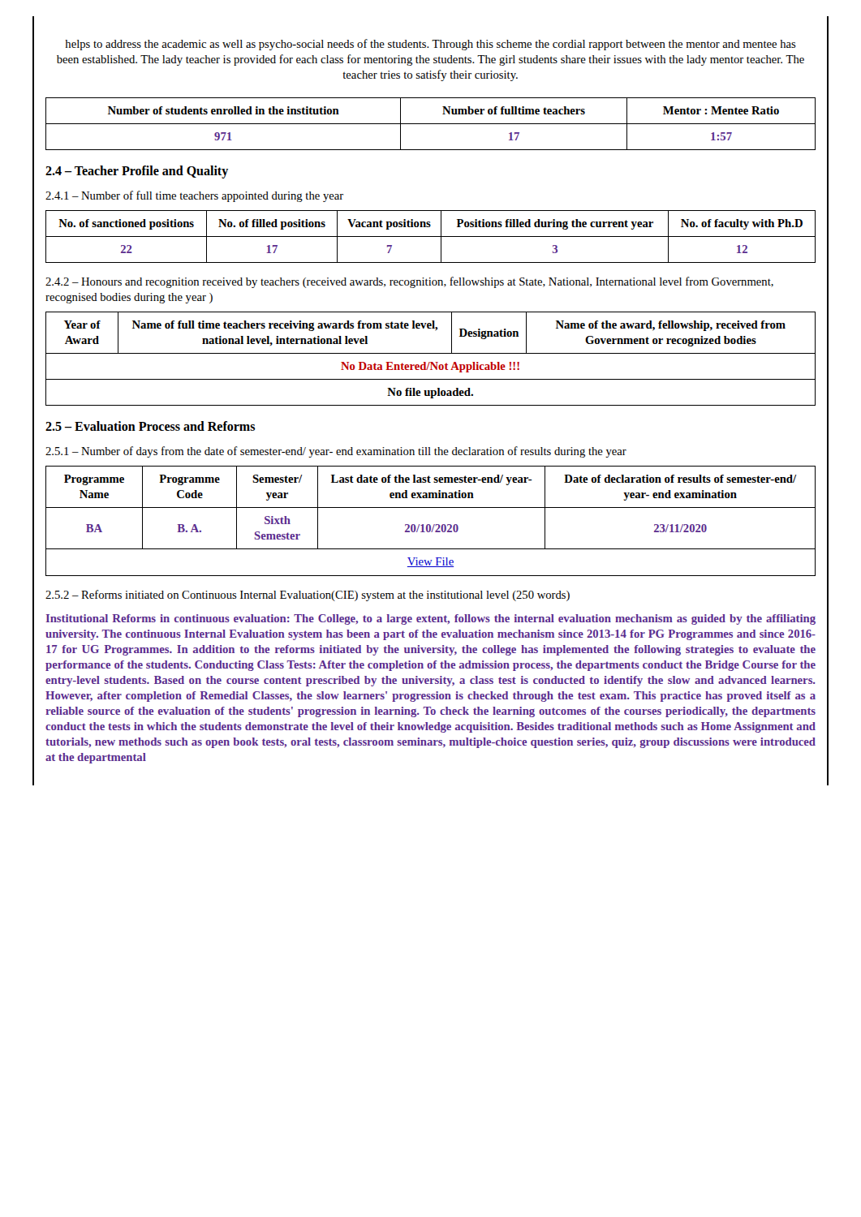helps to address the academic as well as psycho-social needs of the students. Through this scheme the cordial rapport between the mentor and mentee has been established. The lady teacher is provided for each class for mentoring the students. The girl students share their issues with the lady mentor teacher. The teacher tries to satisfy their curiosity.
| Number of students enrolled in the institution | Number of fulltime teachers | Mentor : Mentee Ratio |
| --- | --- | --- |
| 971 | 17 | 1:57 |
2.4 – Teacher Profile and Quality
2.4.1 – Number of full time teachers appointed during the year
| No. of sanctioned positions | No. of filled positions | Vacant positions | Positions filled during the current year | No. of faculty with Ph.D |
| --- | --- | --- | --- | --- |
| 22 | 17 | 7 | 3 | 12 |
2.4.2 – Honours and recognition received by teachers (received awards, recognition, fellowships at State, National, International level from Government, recognised bodies during the year )
| Year of Award | Name of full time teachers receiving awards from state level, national level, international level | Designation | Name of the award, fellowship, received from Government or recognized bodies |
| --- | --- | --- | --- |
| No Data Entered/Not Applicable !!! |
| No file uploaded. |
2.5 – Evaluation Process and Reforms
2.5.1 – Number of days from the date of semester-end/ year- end examination till the declaration of results during the year
| Programme Name | Programme Code | Semester/ year | Last date of the last semester-end/ year-end examination | Date of declaration of results of semester-end/ year- end examination |
| --- | --- | --- | --- | --- |
| BA | B. A. | Sixth Semester | 20/10/2020 | 23/11/2020 |
| View File |
2.5.2 – Reforms initiated on Continuous Internal Evaluation(CIE) system at the institutional level (250 words)
Institutional Reforms in continuous evaluation: The College, to a large extent, follows the internal evaluation mechanism as guided by the affiliating university. The continuous Internal Evaluation system has been a part of the evaluation mechanism since 2013-14 for PG Programmes and since 2016-17 for UG Programmes. In addition to the reforms initiated by the university, the college has implemented the following strategies to evaluate the performance of the students. Conducting Class Tests: After the completion of the admission process, the departments conduct the Bridge Course for the entry-level students. Based on the course content prescribed by the university, a class test is conducted to identify the slow and advanced learners. However, after completion of Remedial Classes, the slow learners' progression is checked through the test exam. This practice has proved itself as a reliable source of the evaluation of the students' progression in learning. To check the learning outcomes of the courses periodically, the departments conduct the tests in which the students demonstrate the level of their knowledge acquisition. Besides traditional methods such as Home Assignment and tutorials, new methods such as open book tests, oral tests, classroom seminars, multiple-choice question series, quiz, group discussions were introduced at the departmental